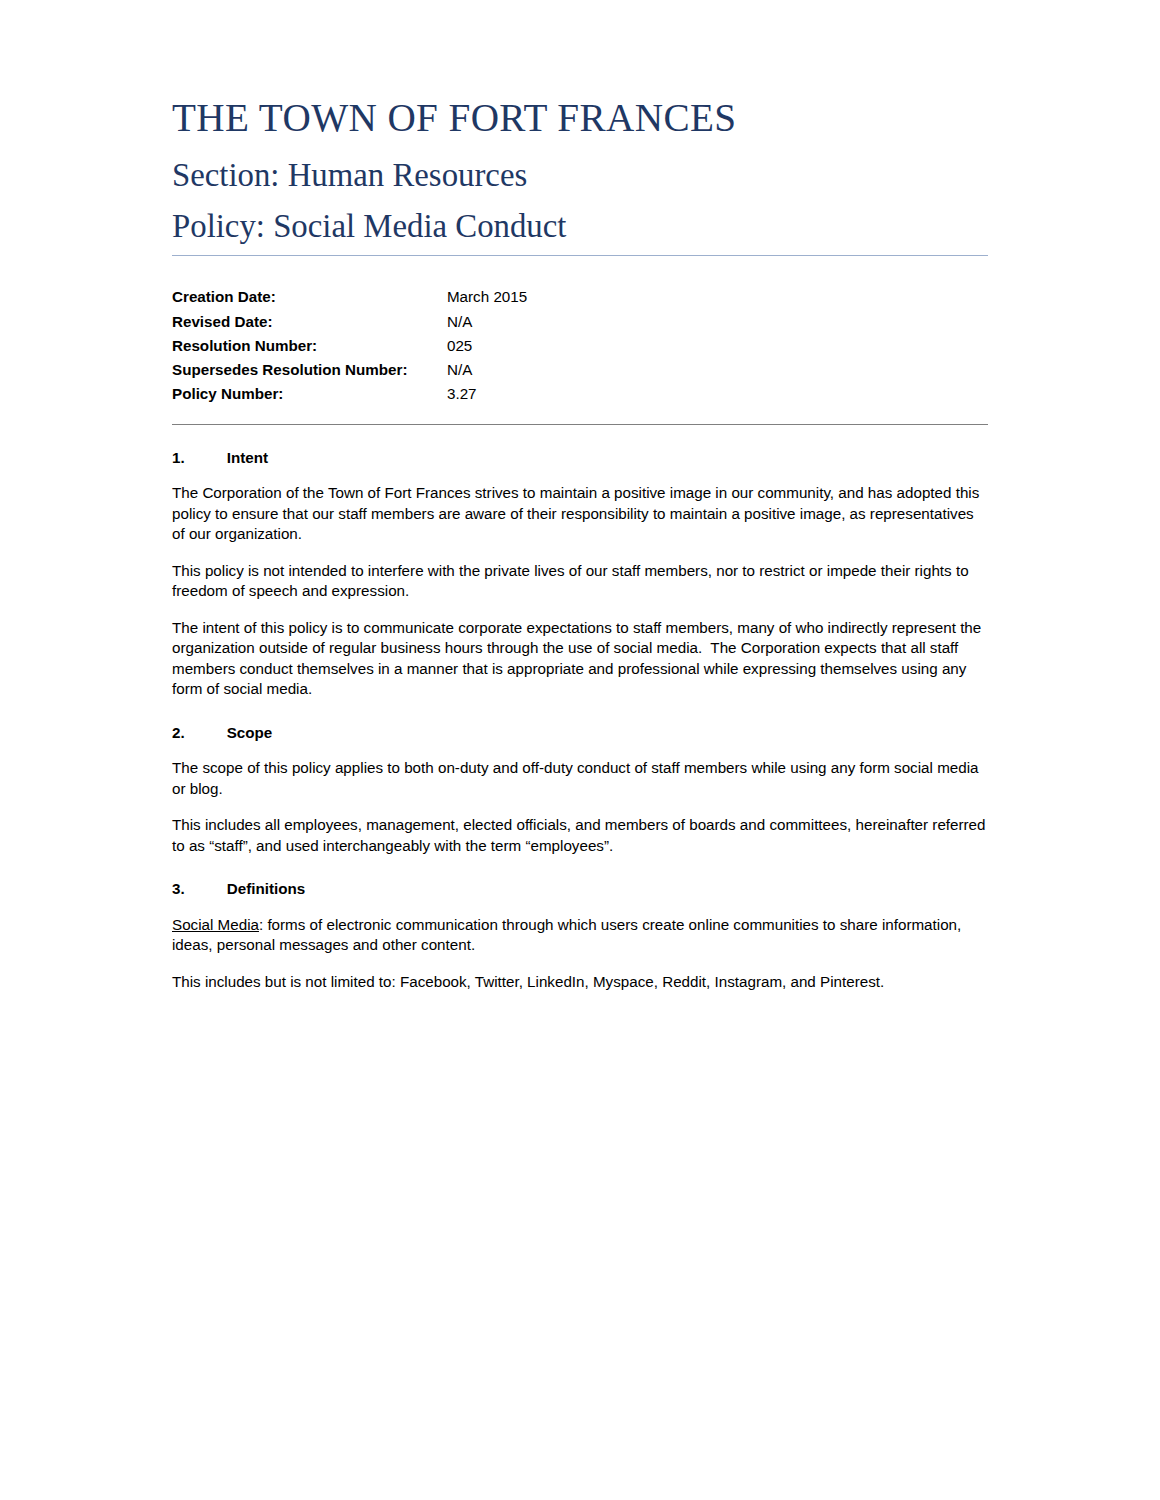THE TOWN OF FORT FRANCES
Section: Human Resources
Policy: Social Media Conduct
| Creation Date: | March 2015 |
| Revised Date: | N/A |
| Resolution Number: | 025 |
| Supersedes Resolution Number: | N/A |
| Policy Number: | 3.27 |
1. Intent
The Corporation of the Town of Fort Frances strives to maintain a positive image in our community, and has adopted this policy to ensure that our staff members are aware of their responsibility to maintain a positive image, as representatives of our organization.
This policy is not intended to interfere with the private lives of our staff members, nor to restrict or impede their rights to freedom of speech and expression.
The intent of this policy is to communicate corporate expectations to staff members, many of who indirectly represent the organization outside of regular business hours through the use of social media. The Corporation expects that all staff members conduct themselves in a manner that is appropriate and professional while expressing themselves using any form of social media.
2. Scope
The scope of this policy applies to both on-duty and off-duty conduct of staff members while using any form social media or blog.
This includes all employees, management, elected officials, and members of boards and committees, hereinafter referred to as “staff”, and used interchangeably with the term “employees”.
3. Definitions
Social Media: forms of electronic communication through which users create online communities to share information, ideas, personal messages and other content.
This includes but is not limited to: Facebook, Twitter, LinkedIn, Myspace, Reddit, Instagram, and Pinterest.